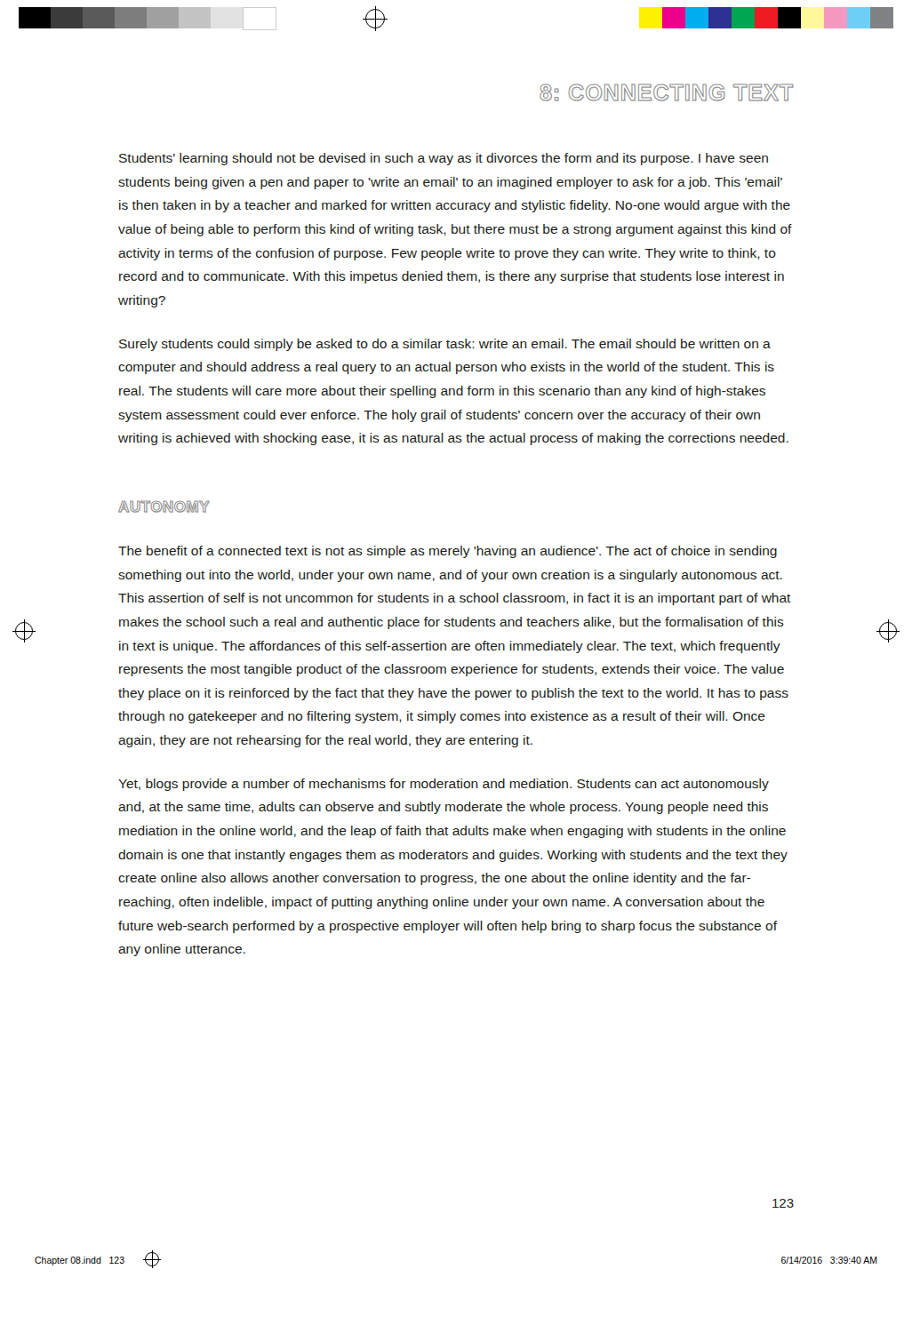8: CONNECTING TEXT
Students' learning should not be devised in such a way as it divorces the form and its purpose. I have seen students being given a pen and paper to 'write an email' to an imagined employer to ask for a job. This 'email' is then taken in by a teacher and marked for written accuracy and stylistic fidelity. No-one would argue with the value of being able to perform this kind of writing task, but there must be a strong argument against this kind of activity in terms of the confusion of purpose. Few people write to prove they can write. They write to think, to record and to communicate. With this impetus denied them, is there any surprise that students lose interest in writing?
Surely students could simply be asked to do a similar task: write an email. The email should be written on a computer and should address a real query to an actual person who exists in the world of the student. This is real. The students will care more about their spelling and form in this scenario than any kind of high-stakes system assessment could ever enforce. The holy grail of students' concern over the accuracy of their own writing is achieved with shocking ease, it is as natural as the actual process of making the corrections needed.
AUTONOMY
The benefit of a connected text is not as simple as merely 'having an audience'. The act of choice in sending something out into the world, under your own name, and of your own creation is a singularly autonomous act. This assertion of self is not uncommon for students in a school classroom, in fact it is an important part of what makes the school such a real and authentic place for students and teachers alike, but the formalisation of this in text is unique. The affordances of this self-assertion are often immediately clear. The text, which frequently represents the most tangible product of the classroom experience for students, extends their voice. The value they place on it is reinforced by the fact that they have the power to publish the text to the world. It has to pass through no gatekeeper and no filtering system, it simply comes into existence as a result of their will. Once again, they are not rehearsing for the real world, they are entering it.
Yet, blogs provide a number of mechanisms for moderation and mediation. Students can act autonomously and, at the same time, adults can observe and subtly moderate the whole process. Young people need this mediation in the online world, and the leap of faith that adults make when engaging with students in the online domain is one that instantly engages them as moderators and guides. Working with students and the text they create online also allows another conversation to progress, the one about the online identity and the far-reaching, often indelible, impact of putting anything online under your own name. A conversation about the future web-search performed by a prospective employer will often help bring to sharp focus the substance of any online utterance.
123
Chapter 08.indd 123 6/14/2016 3:39:40 AM